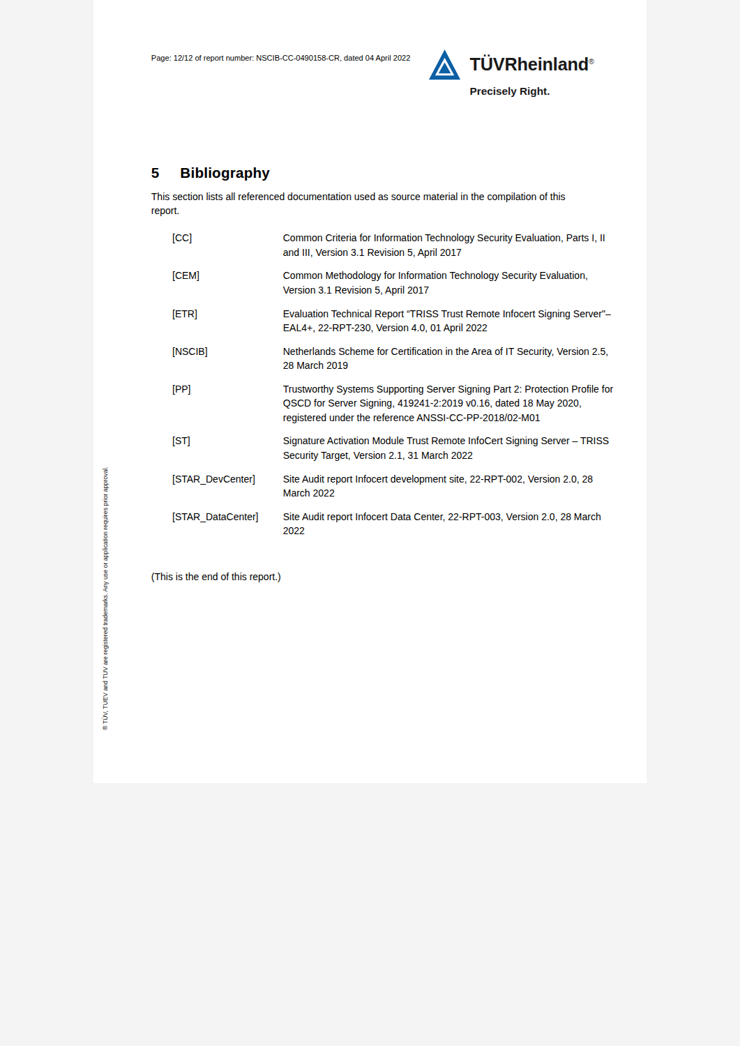Page: 12/12 of report number: NSCIB-CC-0490158-CR, dated 04 April 2022
TÜVRheinland®
Precisely Right.
5 Bibliography
This section lists all referenced documentation used as source material in the compilation of this report.
| [CC] | Common Criteria for Information Technology Security Evaluation, Parts I, II and III, Version 3.1 Revision 5, April 2017 |
| [CEM] | Common Methodology for Information Technology Security Evaluation, Version 3.1 Revision 5, April 2017 |
| [ETR] | Evaluation Technical Report “TRISS Trust Remote Infocert Signing Server"– EAL4+, 22-RPT-230, Version 4.0, 01 April 2022 |
| [NSCIB] | Netherlands Scheme for Certification in the Area of IT Security, Version 2.5, 28 March 2019 |
| [PP] | Trustworthy Systems Supporting Server Signing Part 2: Protection Profile for QSCD for Server Signing, 419241-2:2019 v0.16, dated 18 May 2020, registered under the reference ANSSI-CC-PP-2018/02-M01 |
| [ST] | Signature Activation Module Trust Remote InfoCert Signing Server – TRISS Security Target, Version 2.1, 31 March 2022 |
| [STAR_DevCenter] | Site Audit report Infocert development site, 22-RPT-002, Version 2.0, 28 March 2022 |
| [STAR_DataCenter] | Site Audit report Infocert Data Center, 22-RPT-003, Version 2.0, 28 March 2022 |
(This is the end of this report.)
® TÜV, TUEV and TUV are registered trademarks. Any use or application requires prior approval.